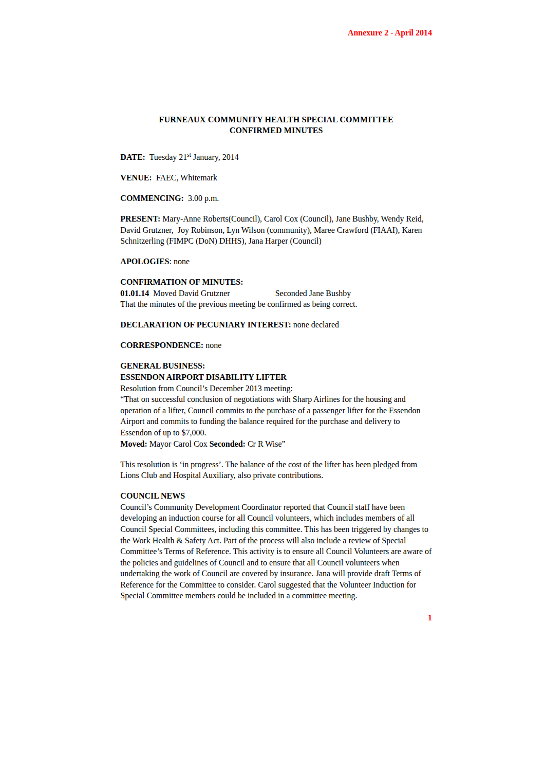Annexure 2 - April 2014
FURNEAUX COMMUNITY HEALTH SPECIAL COMMITTEE
CONFIRMED MINUTES
DATE: Tuesday 21st January, 2014
VENUE: FAEC, Whitemark
COMMENCING: 3.00 p.m.
PRESENT: Mary-Anne Roberts(Council), Carol Cox (Council), Jane Bushby, Wendy Reid, David Grutzner, Joy Robinson, Lyn Wilson (community), Maree Crawford (FIAAI), Karen Schnitzerling (FIMPC (DoN) DHHS), Jana Harper (Council)
APOLOGIES: none
CONFIRMATION OF MINUTES:
01.01.14 Moved David Grutzner Seconded Jane Bushby
That the minutes of the previous meeting be confirmed as being correct.
DECLARATION OF PECUNIARY INTEREST: none declared
CORRESPONDENCE: none
GENERAL BUSINESS:
ESSENDON AIRPORT DISABILITY LIFTER
Resolution from Council’s December 2013 meeting:
“That on successful conclusion of negotiations with Sharp Airlines for the housing and operation of a lifter, Council commits to the purchase of a passenger lifter for the Essendon Airport and commits to funding the balance required for the purchase and delivery to Essendon of up to $7,000.
Moved: Mayor Carol Cox Seconded: Cr R Wise”
This resolution is ‘in progress’. The balance of the cost of the lifter has been pledged from Lions Club and Hospital Auxiliary, also private contributions.
COUNCIL NEWS
Council’s Community Development Coordinator reported that Council staff have been developing an induction course for all Council volunteers, which includes members of all Council Special Committees, including this committee. This has been triggered by changes to the Work Health & Safety Act. Part of the process will also include a review of Special Committee’s Terms of Reference. This activity is to ensure all Council Volunteers are aware of the policies and guidelines of Council and to ensure that all Council volunteers when undertaking the work of Council are covered by insurance. Jana will provide draft Terms of Reference for the Committee to consider. Carol suggested that the Volunteer Induction for Special Committee members could be included in a committee meeting.
1